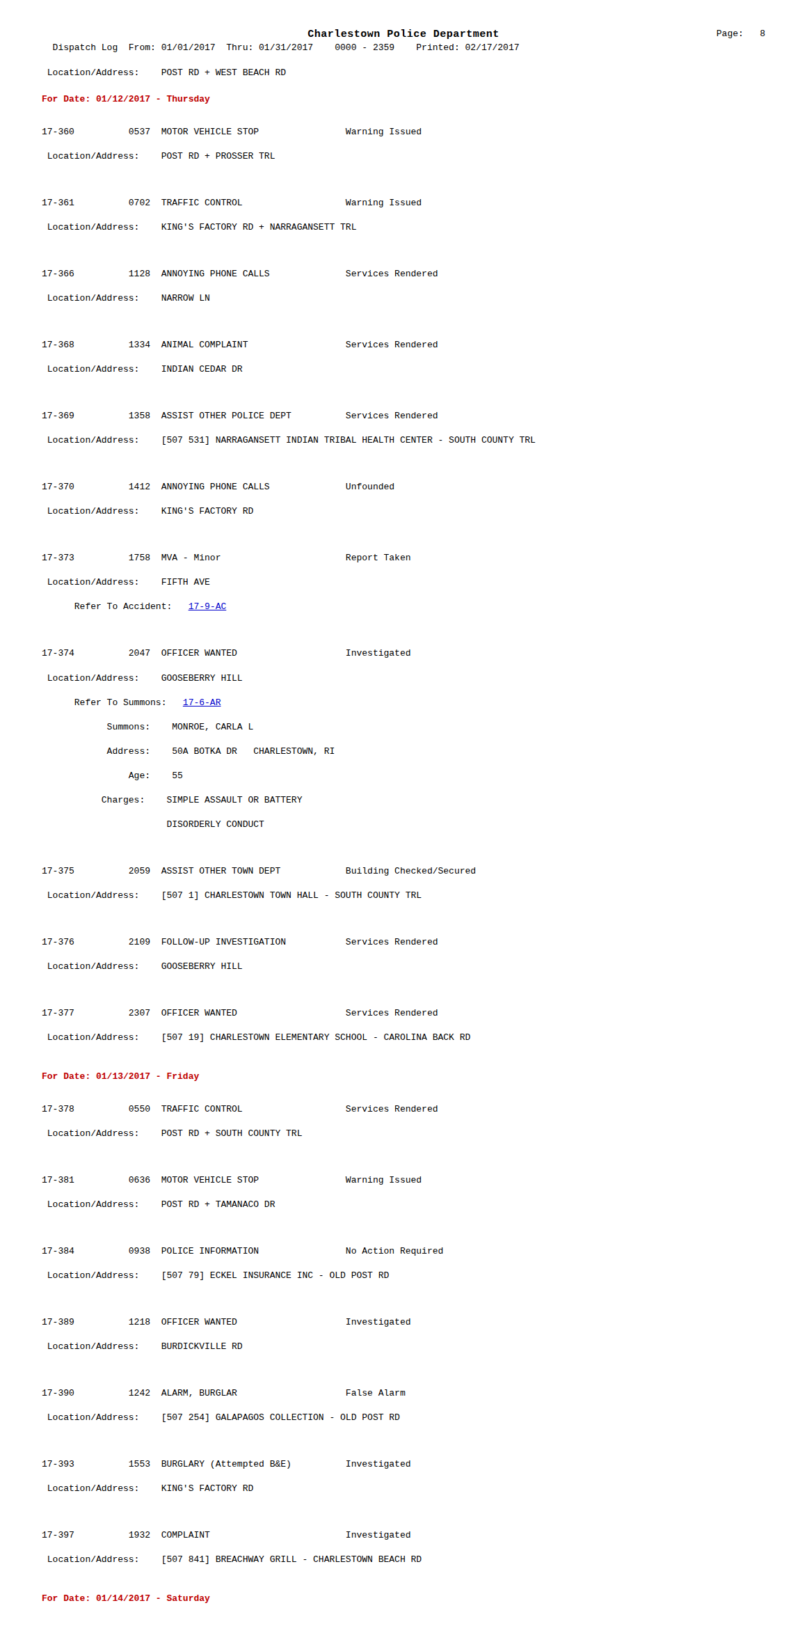Charlestown Police Department
Page: 8
Dispatch Log From: 01/01/2017 Thru: 01/31/2017 0000 - 2359 Printed: 02/17/2017
Location/Address: POST RD + WEST BEACH RD
For Date: 01/12/2017 - Thursday
17-360 0537 MOTOR VEHICLE STOP Warning Issued
Location/Address: POST RD + PROSSER TRL
17-361 0702 TRAFFIC CONTROL Warning Issued
Location/Address: KING'S FACTORY RD + NARRAGANSETT TRL
17-366 1128 ANNOYING PHONE CALLS Services Rendered
Location/Address: NARROW LN
17-368 1334 ANIMAL COMPLAINT Services Rendered
Location/Address: INDIAN CEDAR DR
17-369 1358 ASSIST OTHER POLICE DEPT Services Rendered
Location/Address: [507 531] NARRAGANSETT INDIAN TRIBAL HEALTH CENTER - SOUTH COUNTY TRL
17-370 1412 ANNOYING PHONE CALLS Unfounded
Location/Address: KING'S FACTORY RD
17-373 1758 MVA - Minor Report Taken
Location/Address: FIFTH AVE
Refer To Accident: 17-9-AC
17-374 2047 OFFICER WANTED Investigated
Location/Address: GOOSEBERRY HILL
Refer To Summons: 17-6-AR
Summons: MONROE, CARLA L
Address: 50A BOTKA DR CHARLESTOWN, RI
Age: 55
Charges: SIMPLE ASSAULT OR BATTERY
DISORDERLY CONDUCT
17-375 2059 ASSIST OTHER TOWN DEPT Building Checked/Secured
Location/Address: [507 1] CHARLESTOWN TOWN HALL - SOUTH COUNTY TRL
17-376 2109 FOLLOW-UP INVESTIGATION Services Rendered
Location/Address: GOOSEBERRY HILL
17-377 2307 OFFICER WANTED Services Rendered
Location/Address: [507 19] CHARLESTOWN ELEMENTARY SCHOOL - CAROLINA BACK RD
For Date: 01/13/2017 - Friday
17-378 0550 TRAFFIC CONTROL Services Rendered
Location/Address: POST RD + SOUTH COUNTY TRL
17-381 0636 MOTOR VEHICLE STOP Warning Issued
Location/Address: POST RD + TAMANACO DR
17-384 0938 POLICE INFORMATION No Action Required
Location/Address: [507 79] ECKEL INSURANCE INC - OLD POST RD
17-389 1218 OFFICER WANTED Investigated
Location/Address: BURDICKVILLE RD
17-390 1242 ALARM, BURGLAR False Alarm
Location/Address: [507 254] GALAPAGOS COLLECTION - OLD POST RD
17-393 1553 BURGLARY (Attempted B&E) Investigated
Location/Address: KING'S FACTORY RD
17-397 1932 COMPLAINT Investigated
Location/Address: [507 841] BREACHWAY GRILL - CHARLESTOWN BEACH RD
For Date: 01/14/2017 - Saturday